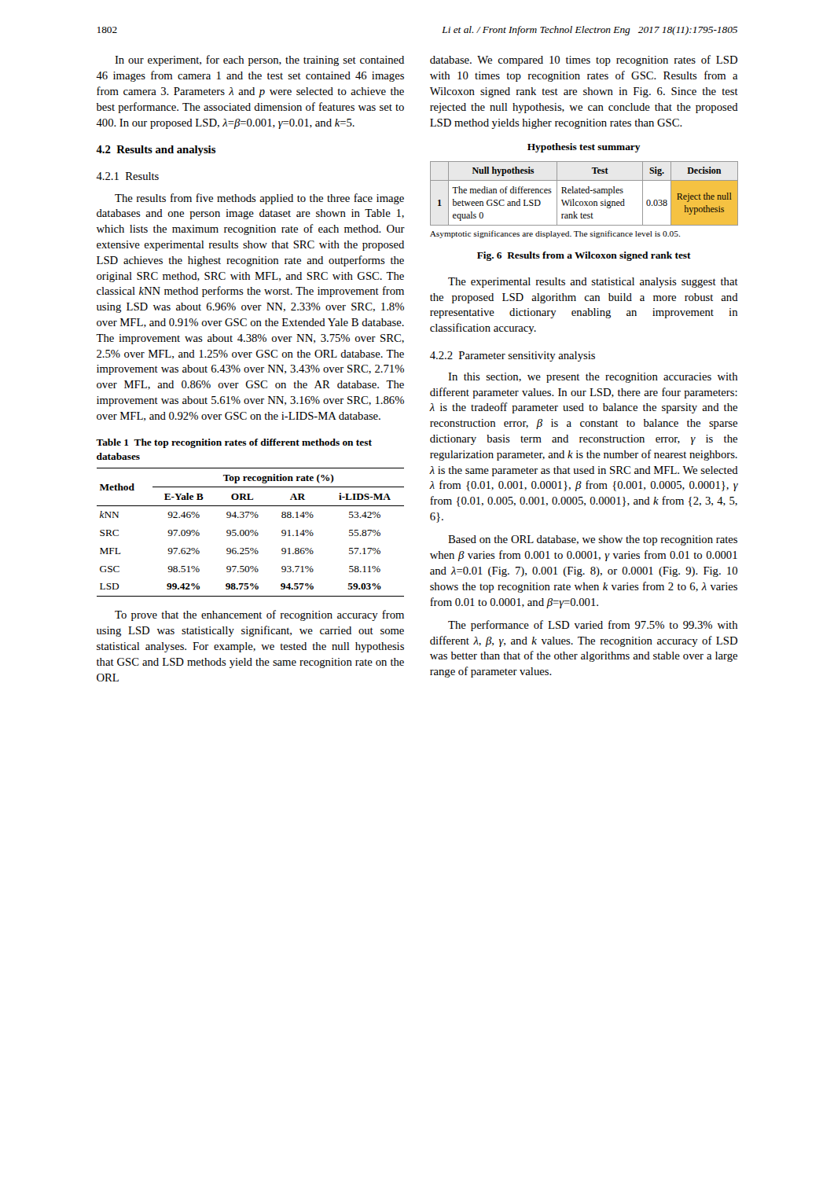1802 Li et al. / Front Inform Technol Electron Eng 2017 18(11):1795-1805
In our experiment, for each person, the training set contained 46 images from camera 1 and the test set contained 46 images from camera 3. Parameters λ and p were selected to achieve the best performance. The associated dimension of features was set to 400. In our proposed LSD, λ=β=0.001, γ=0.01, and k=5.
4.2 Results and analysis
4.2.1 Results
The results from five methods applied to the three face image databases and one person image dataset are shown in Table 1, which lists the maximum recognition rate of each method. Our extensive experimental results show that SRC with the proposed LSD achieves the highest recognition rate and outperforms the original SRC method, SRC with MFL, and SRC with GSC. The classical k NN method performs the worst. The improvement from using LSD was about 6.96% over NN, 2.33% over SRC, 1.8% over MFL, and 0.91% over GSC on the Extended Yale B database. The improvement was about 4.38% over NN, 3.75% over SRC, 2.5% over MFL, and 1.25% over GSC on the ORL database. The improvement was about 6.43% over NN, 3.43% over SRC, 2.71% over MFL, and 0.86% over GSC on the AR database. The improvement was about 5.61% over NN, 3.16% over SRC, 1.86% over MFL, and 0.92% over GSC on the i-LIDS-MA database.
Table 1 The top recognition rates of different methods on test databases
| Method | Top recognition rate (%) |
| --- | --- |
| E-Yale B | ORL | AR | i-LIDS-MA |
| k NN | 92.46% | 94.37% | 88.14% | 53.42% |
| SRC | 97.09% | 95.00% | 91.14% | 55.87% |
| MFL | 97.62% | 96.25% | 91.86% | 57.17% |
| GSC | 98.51% | 97.50% | 93.71% | 58.11% |
| LSD | 99.42% | 98.75% | 94.57% | 59.03% |
To prove that the enhancement of recognition accuracy from using LSD was statistically significant, we carried out some statistical analyses. For example, we tested the null hypothesis that GSC and LSD methods yield the same recognition rate on the ORL
database. We compared 10 times top recognition rates of LSD with 10 times top recognition rates of GSC. Results from a Wilcoxon signed rank test are shown in Fig. 6. Since the test rejected the null hypothesis, we can conclude that the proposed LSD method yields higher recognition rates than GSC.
Hypothesis test summary
| | Null hypothesis | Test | Sig. | Decision |
| --- | --- | --- | --- | --- |
| 1 | The median of differences between GSC and LSD equals 0 | Related-samples Wilcoxon signed rank test | 0.038 | Reject the null hypothesis |
Asymptotic significances are displayed. The significance level is 0.05.
Fig. 6 Results from a Wilcoxon signed rank test
The experimental results and statistical analysis suggest that the proposed LSD algorithm can build a more robust and representative dictionary enabling an improvement in classification accuracy.
4.2.2 Parameter sensitivity analysis
In this section, we present the recognition accuracies with different parameter values. In our LSD, there are four parameters: λ is the tradeoff parameter used to balance the sparsity and the reconstruction error, β is a constant to balance the sparse dictionary basis term and reconstruction error, γ is the regularization parameter, and k is the number of nearest neighbors. λ is the same parameter as that used in SRC and MFL. We selected λ from {0.01, 0.001, 0.0001}, β from {0.001, 0.0005, 0.0001}, γ from {0.01, 0.005, 0.001, 0.0005, 0.0001}, and k from {2, 3, 4, 5, 6}.
Based on the ORL database, we show the top recognition rates when β varies from 0.001 to 0.0001, γ varies from 0.01 to 0.0001 and λ=0.01 (Fig. 7), 0.001 (Fig. 8), or 0.0001 (Fig. 9). Fig. 10 shows the top recognition rate when k varies from 2 to 6, λ varies from 0.01 to 0.0001, and β=γ=0.001.
The performance of LSD varied from 97.5% to 99.3% with different λ, β, γ, and k values. The recognition accuracy of LSD was better than that of the other algorithms and stable over a large range of parameter values.